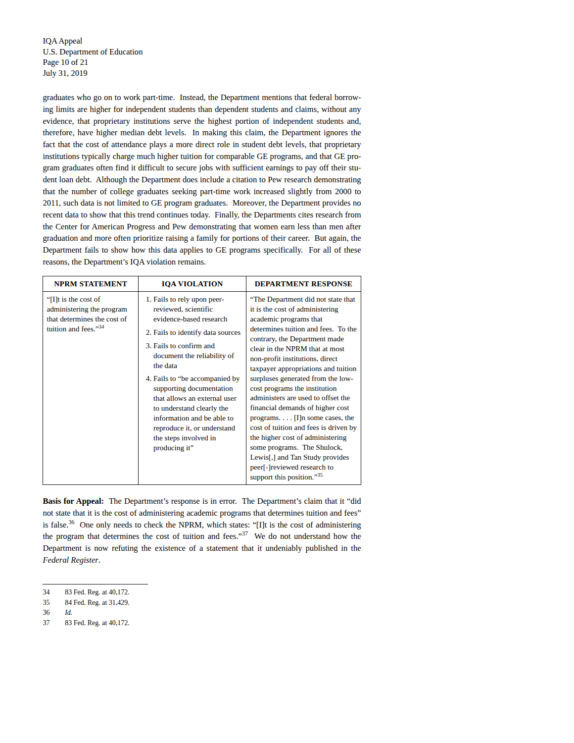IQA Appeal
U.S. Department of Education
Page 10 of 21
July 31, 2019
graduates who go on to work part-time. Instead, the Department mentions that federal borrowing limits are higher for independent students than dependent students and claims, without any evidence, that proprietary institutions serve the highest portion of independent students and, therefore, have higher median debt levels. In making this claim, the Department ignores the fact that the cost of attendance plays a more direct role in student debt levels, that proprietary institutions typically charge much higher tuition for comparable GE programs, and that GE program graduates often find it difficult to secure jobs with sufficient earnings to pay off their student loan debt. Although the Department does include a citation to Pew research demonstrating that the number of college graduates seeking part-time work increased slightly from 2000 to 2011, such data is not limited to GE program graduates. Moreover, the Department provides no recent data to show that this trend continues today. Finally, the Departments cites research from the Center for American Progress and Pew demonstrating that women earn less than men after graduation and more often prioritize raising a family for portions of their career. But again, the Department fails to show how this data applies to GE programs specifically. For all of these reasons, the Department’s IQA violation remains.
| NPRM STATEMENT | IQA VIOLATION | DEPARTMENT RESPONSE |
| --- | --- | --- |
| “[I]t is the cost of administering the program that determines the cost of tuition and fees.” 34 | Fails to rely upon peer-reviewed, scientific evidence-based research Fails to identify data sources Fails to confirm and document the reliability of the data Fails to “be accompanied by supporting documentation that allows an external user to understand clearly the information and be able to reproduce it, or understand the steps involved in producing it” | “The Department did not state that it is the cost of administering academic programs that determines tuition and fees. To the contrary, the Department made clear in the NPRM that at most non-profit institutions, direct taxpayer appropriations and tuition surpluses generated from the low-cost programs the institution administers are used to offset the financial demands of higher cost programs. . . . [I]n some cases, the cost of tuition and fees is driven by the higher cost of administering some programs. The Shulock, Lewis[,] and Tan Study provides peer[-]reviewed research to support this position.” 35 |
Basis for Appeal: The Department’s response is in error. The Department’s claim that it “did not state that it is the cost of administering academic programs that determines tuition and fees” is false.36 One only needs to check the NPRM, which states: “[I]t is the cost of administering the program that determines the cost of tuition and fees.”37 We do not understand how the Department is now refuting the existence of a statement that it undeniably published in the Federal Register.
| 34 | 83 Fed. Reg. at 40,172. |
| 35 | 84 Fed. Reg. at 31,429. |
| 36 | Id. |
| 37 | 83 Fed. Reg. at 40,172. |